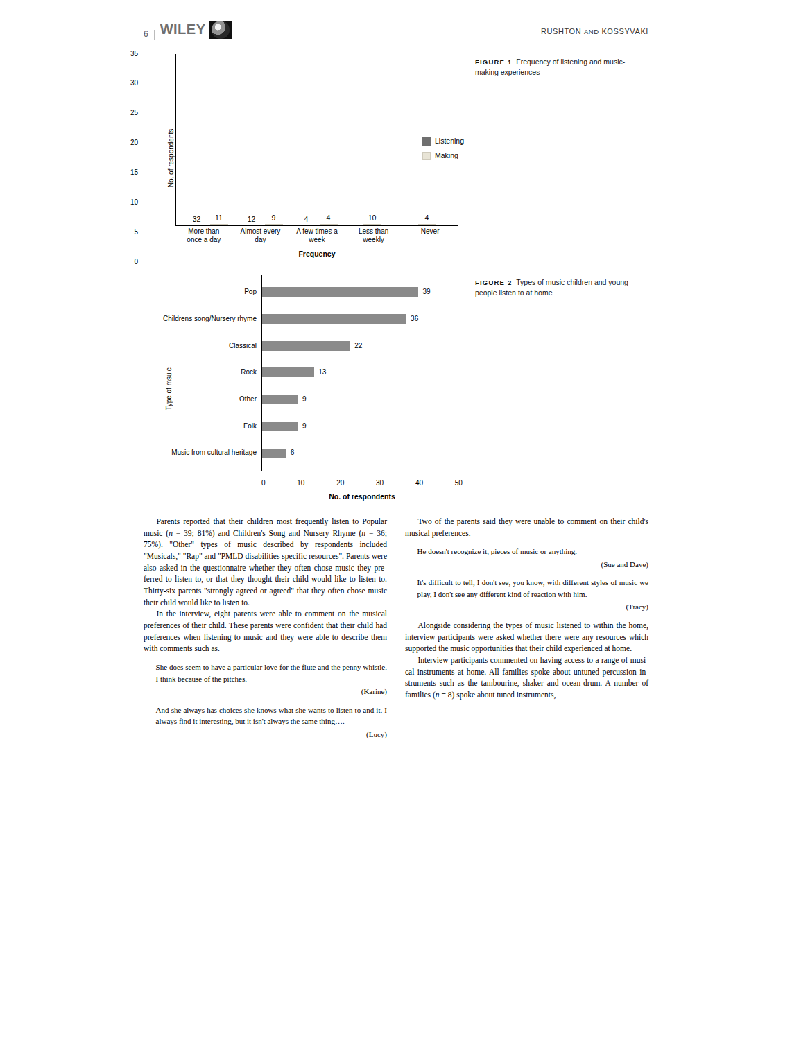6 WILEY
RUSHTON AND KOSSYVAKI
No. of respondents
0 5 10 15 20 25 30 35
32
11
12
9
4
4
10
4
More than
once a day
Almost every
day
A few times a
week
Less than
weekly
Never
Frequency
Listening
Making
FIGURE 1 Frequency of listening and music-making experiences
Type of msuic
Pop 39
Childrens song/Nursery rhyme 36
Classical 22
Rock 13
Other 9
Folk 9
Music from cultural heritage 6
01020304050
No. of respondents
FIGURE 2 Types of music children and young people listen to at home
Parents reported that their children most frequently listen to Popular music (n = 39; 81%) and Children's Song and Nursery Rhyme (n = 36; 75%). "Other" types of music described by respondents included "Musicals," "Rap" and "PMLD disabilities specific resources". Parents were also asked in the questionnaire whether they often chose music they preferred to listen to, or that they thought their child would like to listen to. Thirty-six parents "strongly agreed or agreed" that they often chose music their child would like to listen to.
In the interview, eight parents were able to comment on the musical preferences of their child. These parents were confident that their child had preferences when listening to music and they were able to describe them with comments such as.
She does seem to have a particular love for the flute and the penny whistle. I think because of the pitches. (Karine)
And she always has choices she knows what she wants to listen to and it. I always find it interesting, but it isn't always the same thing…. (Lucy)
Two of the parents said they were unable to comment on their child's musical preferences.
He doesn't recognize it, pieces of music or anything. (Sue and Dave)
It's difficult to tell, I don't see, you know, with different styles of music we play, I don't see any different kind of reaction with him. (Tracy)
Alongside considering the types of music listened to within the home, interview participants were asked whether there were any resources which supported the music opportunities that their child experienced at home.
Interview participants commented on having access to a range of musical instruments at home. All families spoke about untuned percussion instruments such as the tambourine, shaker and ocean-drum. A number of families (n = 8) spoke about tuned instruments,